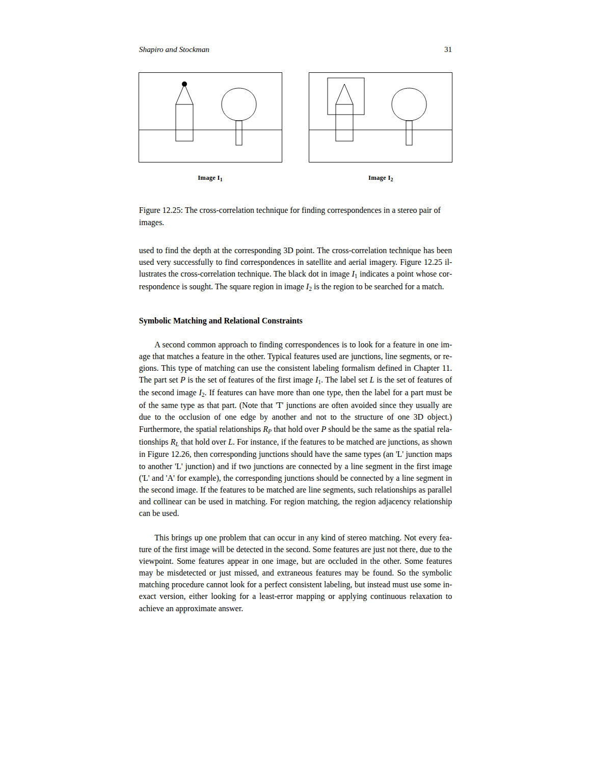Shapiro and Stockman 31
Image I1
Image I2
Figure 12.25: The cross-correlation technique for finding correspondences in a stereo pair of images.
used to find the depth at the corresponding 3D point. The cross-correlation technique has been used very successfully to find correspondences in satellite and aerial imagery. Figure 12.25 illustrates the cross-correlation technique. The black dot in image I1 indicates a point whose correspondence is sought. The square region in image I2 is the region to be searched for a match.
Symbolic Matching and Relational Constraints
A second common approach to finding correspondences is to look for a feature in one image that matches a feature in the other. Typical features used are junctions, line segments, or regions. This type of matching can use the consistent labeling formalism defined in Chapter 11. The part set P is the set of features of the first image I1. The label set L is the set of features of the second image I2. If features can have more than one type, then the label for a part must be of the same type as that part. (Note that 'T' junctions are often avoided since they usually are due to the occlusion of one edge by another and not to the structure of one 3D object.) Furthermore, the spatial relationships RP that hold over P should be the same as the spatial relationships RL that hold over L. For instance, if the features to be matched are junctions, as shown in Figure 12.26, then corresponding junctions should have the same types (an 'L' junction maps to another 'L' junction) and if two junctions are connected by a line segment in the first image ('L' and 'A' for example), the corresponding junctions should be connected by a line segment in the second image. If the features to be matched are line segments, such relationships as parallel and collinear can be used in matching. For region matching, the region adjacency relationship can be used.
This brings up one problem that can occur in any kind of stereo matching. Not every feature of the first image will be detected in the second. Some features are just not there, due to the viewpoint. Some features appear in one image, but are occluded in the other. Some features may be misdetected or just missed, and extraneous features may be found. So the symbolic matching procedure cannot look for a perfect consistent labeling, but instead must use some inexact version, either looking for a least-error mapping or applying continuous relaxation to achieve an approximate answer.